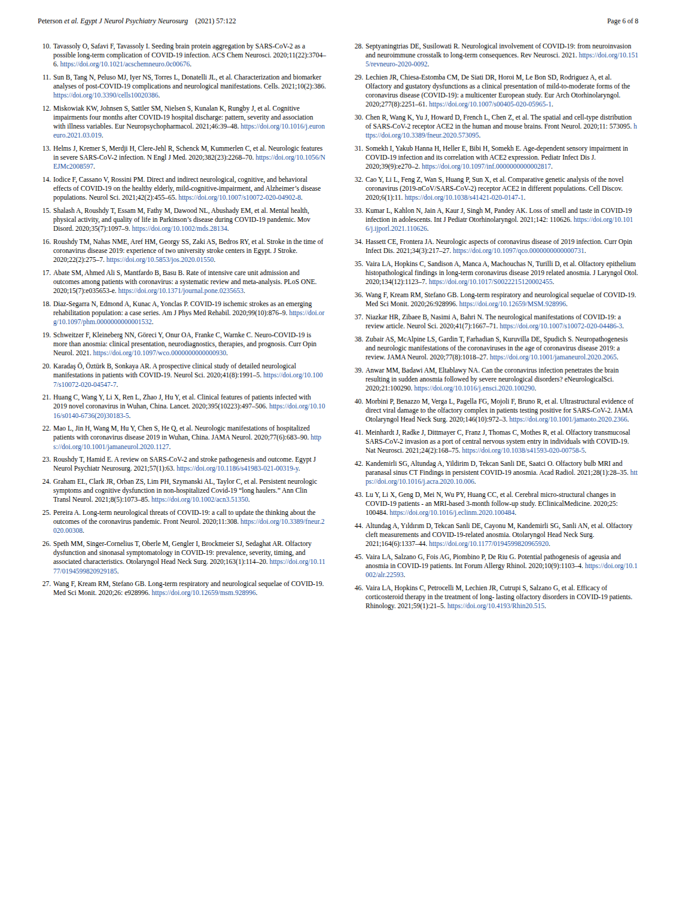Peterson et al. Egypt J Neurol Psychiatry Neurosurg (2021) 57:122
Page 6 of 8
Tavassoly O, Safavi F, Tavassoly I. Seeding brain protein aggregation by SARS-CoV-2 as a possible long-term complication of COVID-19 infection. ACS Chem Neurosci. 2020;11(22):3704–6. https://doi.org/10.1021/acschemneuro.0c00676.
Sun B, Tang N, Peluso MJ, Iyer NS, Torres L, Donatelli JL, et al. Characterization and biomarker analyses of post-COVID-19 complications and neurological manifestations. Cells. 2021;10(2):386. https://doi.org/10.3390/cells10020386.
Miskowiak KW, Johnsen S, Sattler SM, Nielsen S, Kunalan K, Rungby J, et al. Cognitive impairments four months after COVID-19 hospital discharge: pattern, severity and association with illness variables. Eur Neuropsychopharmacol. 2021;46:39–48. https://doi.org/10.1016/j.euroneuro.2021.03.019.
Helms J, Kremer S, Merdji H, Clere-Jehl R, Schenck M, Kummerlen C, et al. Neurologic features in severe SARS-CoV-2 infection. N Engl J Med. 2020;382(23):2268–70. https://doi.org/10.1056/NEJMc2008597.
Iodice F, Cassano V, Rossini PM. Direct and indirect neurological, cognitive, and behavioral effects of COVID-19 on the healthy elderly, mild-cognitive-impairment, and Alzheimer’s disease populations. Neurol Sci. 2021;42(2):455–65. https://doi.org/10.1007/s10072-020-04902-8.
Shalash A, Roushdy T, Essam M, Fathy M, Dawood NL, Abushady EM, et al. Mental health, physical activity, and quality of life in Parkinson’s disease during COVID-19 pandemic. Mov Disord. 2020;35(7):1097–9. https://doi.org/10.1002/mds.28134.
Roushdy TM, Nahas NME, Aref HM, Georgy SS, Zaki AS, Bedros RY, et al. Stroke in the time of coronavirus disease 2019: experience of two university stroke centers in Egypt. J Stroke. 2020;22(2):275–7. https://doi.org/10.5853/jos.2020.01550.
Abate SM, Ahmed Ali S, Mantfardo B, Basu B. Rate of intensive care unit admission and outcomes among patients with coronavirus: a systematic review and meta-analysis. PLoS ONE. 2020;15(7):e035653-e. https://doi.org/10.1371/journal.pone.0235653.
Diaz-Segarra N, Edmond A, Kunac A, Yonclas P. COVID-19 ischemic strokes as an emerging rehabilitation population: a case series. Am J Phys Med Rehabil. 2020;99(10):876–9. https://doi.org/10.1097/phm.0000000000001532.
Schweitzer F, Kleineberg NN, Göreci Y, Onur OA, Franke C, Warnke C. Neuro-COVID-19 is more than anosmia: clinical presentation, neurodiagnostics, therapies, and prognosis. Curr Opin Neurol. 2021. https://doi.org/10.1097/wco.0000000000000930.
Karadaş Ö, Öztürk B, Sonkaya AR. A prospective clinical study of detailed neurological manifestations in patients with COVID-19. Neurol Sci. 2020;41(8):1991–5. https://doi.org/10.1007/s10072-020-04547-7.
Huang C, Wang Y, Li X, Ren L, Zhao J, Hu Y, et al. Clinical features of patients infected with 2019 novel coronavirus in Wuhan, China. Lancet. 2020;395(10223):497–506. https://doi.org/10.1016/s0140-6736(20)30183-5.
Mao L, Jin H, Wang M, Hu Y, Chen S, He Q, et al. Neurologic manifestations of hospitalized patients with coronavirus disease 2019 in Wuhan, China. JAMA Neurol. 2020;77(6):683–90. https://doi.org/10.1001/jamaneurol.2020.1127.
Roushdy T, Hamid E. A review on SARS-CoV-2 and stroke pathogenesis and outcome. Egypt J Neurol Psychiatr Neurosurg. 2021;57(1):63. https://doi.org/10.1186/s41983-021-00319-y.
Graham EL, Clark JR, Orban ZS, Lim PH, Szymanski AL, Taylor C, et al. Persistent neurologic symptoms and cognitive dysfunction in non-hospitalized Covid-19 “long haulers.” Ann Clin Transl Neurol. 2021;8(5):1073–85. https://doi.org/10.1002/acn3.51350.
Pereira A. Long-term neurological threats of COVID-19: a call to update the thinking about the outcomes of the coronavirus pandemic. Front Neurol. 2020;11:308. https://doi.org/10.3389/fneur.2020.00308.
Speth MM, Singer-Cornelius T, Oberle M, Gengler I, Brockmeier SJ, Sedaghat AR. Olfactory dysfunction and sinonasal symptomatology in COVID-19: prevalence, severity, timing, and associated characteristics. Otolaryngol Head Neck Surg. 2020;163(1):114–20. https://doi.org/10.1177/0194599820929185.
Wang F, Kream RM, Stefano GB. Long-term respiratory and neurological sequelae of COVID-19. Med Sci Monit. 2020;26: e928996. https://doi.org/10.12659/msm.928996.
Septyaningtrias DE, Susilowati R. Neurological involvement of COVID-19: from neuroinvasion and neuroimmune crosstalk to long-term consequences. Rev Neurosci. 2021. https://doi.org/10.1515/revneuro-2020-0092.
Lechien JR, Chiesa-Estomba CM, De Siati DR, Horoi M, Le Bon SD, Rodriguez A, et al. Olfactory and gustatory dysfunctions as a clinical presentation of mild-to-moderate forms of the coronavirus disease (COVID-19): a multicenter European study. Eur Arch Otorhinolaryngol. 2020;277(8):2251–61. https://doi.org/10.1007/s00405-020-05965-1.
Chen R, Wang K, Yu J, Howard D, French L, Chen Z, et al. The spatial and cell-type distribution of SARS-CoV-2 receptor ACE2 in the human and mouse brains. Front Neurol. 2020;11: 573095. https://doi.org/10.3389/fneur.2020.573095.
Somekh I, Yakub Hanna H, Heller E, Bibi H, Somekh E. Age-dependent sensory impairment in COVID-19 infection and its correlation with ACE2 expression. Pediatr Infect Dis J. 2020;39(9):e270–2. https://doi.org/10.1097/inf.0000000000002817.
Cao Y, Li L, Feng Z, Wan S, Huang P, Sun X, et al. Comparative genetic analysis of the novel coronavirus (2019-nCoV/SARS-CoV-2) receptor ACE2 in different populations. Cell Discov. 2020;6(1):11. https://doi.org/10.1038/s41421-020-0147-1.
Kumar L, Kahlon N, Jain A, Kaur J, Singh M, Pandey AK. Loss of smell and taste in COVID-19 infection in adolescents. Int J Pediatr Otorhinolaryngol. 2021;142: 110626. https://doi.org/10.1016/j.ijporl.2021.110626.
Hassett CE, Frontera JA. Neurologic aspects of coronavirus disease of 2019 infection. Curr Opin Infect Dis. 2021;34(3):217–27. https://doi.org/10.1097/qco.0000000000000731.
Vaira LA, Hopkins C, Sandison A, Manca A, Machouchas N, Turilli D, et al. Olfactory epithelium histopathological findings in long-term coronavirus disease 2019 related anosmia. J Laryngol Otol. 2020;134(12):1123–7. https://doi.org/10.1017/S0022215120002455.
Wang F, Kream RM, Stefano GB. Long-term respiratory and neurological sequelae of COVID-19. Med Sci Monit. 2020;26:928996. https://doi.org/10.12659/MSM.928996.
Niazkar HR, Zibaee B, Nasimi A, Bahri N. The neurological manifestations of COVID-19: a review article. Neurol Sci. 2020;41(7):1667–71. https://doi.org/10.1007/s10072-020-04486-3.
Zubair AS, McAlpine LS, Gardin T, Farhadian S, Kuruvilla DE, Spudich S. Neuropathogenesis and neurologic manifestations of the coronaviruses in the age of coronavirus disease 2019: a review. JAMA Neurol. 2020;77(8):1018–27. https://doi.org/10.1001/jamaneurol.2020.2065.
Anwar MM, Badawi AM, Eltablawy NA. Can the coronavirus infection penetrates the brain resulting in sudden anosmia followed by severe neurological disorders? eNeurologicalSci. 2020;21:100290. https://doi.org/10.1016/j.ensci.2020.100290.
Morbini P, Benazzo M, Verga L, Pagella FG, Mojoli F, Bruno R, et al. Ultrastructural evidence of direct viral damage to the olfactory complex in patients testing positive for SARS-CoV-2. JAMA Otolaryngol Head Neck Surg. 2020;146(10):972–3. https://doi.org/10.1001/jamaoto.2020.2366.
Meinhardt J, Radke J, Dittmayer C, Franz J, Thomas C, Mothes R, et al. Olfactory transmucosal SARS-CoV-2 invasion as a port of central nervous system entry in individuals with COVID-19. Nat Neurosci. 2021;24(2):168–75. https://doi.org/10.1038/s41593-020-00758-5.
Kandemirli SG, Altundag A, Yildirim D, Tekcan Sanli DE, Saatci O. Olfactory bulb MRI and paranasal sinus CT Findings in persistent COVID-19 anosmia. Acad Radiol. 2021;28(1):28–35. https://doi.org/10.1016/j.acra.2020.10.006.
Lu Y, Li X, Geng D, Mei N, Wu PY, Huang CC, et al. Cerebral micro-structural changes in COVID-19 patients - an MRI-based 3-month follow-up study. EClinicalMedicine. 2020;25: 100484. https://doi.org/10.1016/j.eclinm.2020.100484.
Altundag A, Yıldırım D, Tekcan Sanli DE, Cayonu M, Kandemirli SG, Sanli AN, et al. Olfactory cleft measurements and COVID-19-related anosmia. Otolaryngol Head Neck Surg. 2021;164(6):1337–44. https://doi.org/10.1177/0194599820965920.
Vaira LA, Salzano G, Fois AG, Piombino P, De Riu G. Potential pathogenesis of ageusia and anosmia in COVID-19 patients. Int Forum Allergy Rhinol. 2020;10(9):1103–4. https://doi.org/10.1002/alr.22593.
Vaira LA, Hopkins C, Petrocelli M, Lechien JR, Cutrupi S, Salzano G, et al. Efficacy of corticosteroid therapy in the treatment of long- lasting olfactory disorders in COVID-19 patients. Rhinology. 2021;59(1):21–5. https://doi.org/10.4193/Rhin20.515.